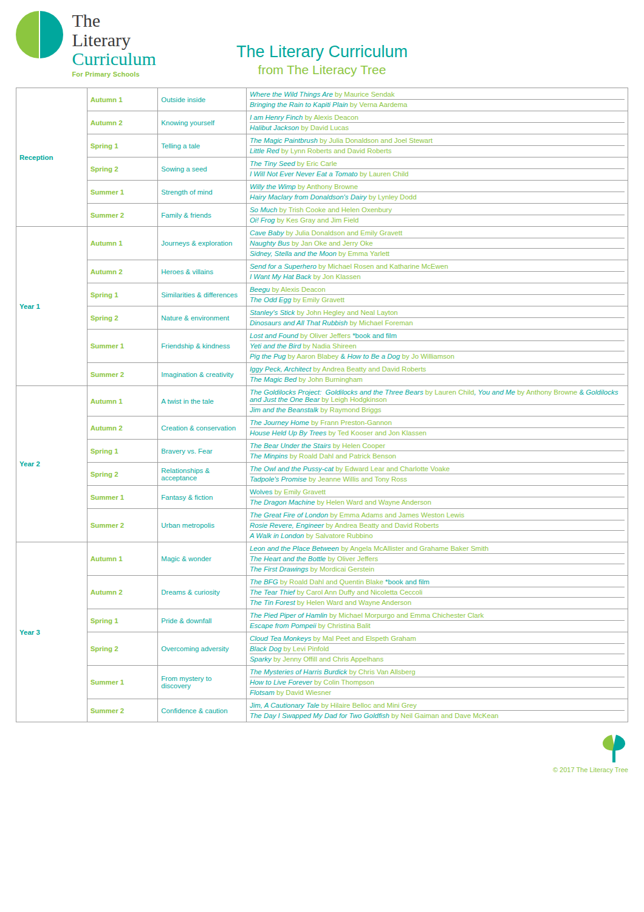The Literary Curriculum For Primary Schools
The Literary Curriculum
from The Literacy Tree
| Reception | Autumn 1 | Outside inside | Where the Wild Things Are by Maurice Sendak Bringing the Rain to Kapiti Plain by Verna Aardema |
| Autumn 2 | Knowing yourself | I am Henry Finch by Alexis Deacon Halibut Jackson by David Lucas |
| Spring 1 | Telling a tale | The Magic Paintbrush by Julia Donaldson and Joel Stewart Little Red by Lynn Roberts and David Roberts |
| Spring 2 | Sowing a seed | The Tiny Seed by Eric Carle I Will Not Ever Never Eat a Tomato by Lauren Child |
| Summer 1 | Strength of mind | Willy the Wimp by Anthony Browne Hairy Maclary from Donaldson's Dairy by Lynley Dodd |
| Summer 2 | Family & friends | So Much by Trish Cooke and Helen Oxenbury Oi! Frog by Kes Gray and Jim Field |
| Year 1 | Autumn 1 | Journeys & exploration | Cave Baby by Julia Donaldson and Emily Gravett Naughty Bus by Jan Oke and Jerry Oke Sidney, Stella and the Moon by Emma Yarlett |
| Autumn 2 | Heroes & villains | Send for a Superhero by Michael Rosen and Katharine McEwen I Want My Hat Back by Jon Klassen |
| Spring 1 | Similarities & differences | Beegu by Alexis Deacon The Odd Egg by Emily Gravett |
| Spring 2 | Nature & environment | Stanley's Stick by John Hegley and Neal Layton Dinosaurs and All That Rubbish by Michael Foreman |
| Summer 1 | Friendship & kindness | Lost and Found by Oliver Jeffers *book and film Yeti and the Bird by Nadia Shireen Pig the Pug by Aaron Blabey & How to Be a Dog by Jo Williamson |
| Summer 2 | Imagination & creativity | Iggy Peck, Architect by Andrea Beatty and David Roberts The Magic Bed by John Burningham |
| Year 2 | Autumn 1 | A twist in the tale | The Goldilocks Project: Goldilocks and the Three Bears by Lauren Child , You and Me by Anthony Browne & Goldilocks and Just the One Bear by Leigh Hodgkinson Jim and the Beanstalk by Raymond Briggs |
| Autumn 2 | Creation & conservation | The Journey Home by Frann Preston-Gannon House Held Up By Trees by Ted Kooser and Jon Klassen |
| Spring 1 | Bravery vs. Fear | The Bear Under the Stairs by Helen Cooper The Minpins by Roald Dahl and Patrick Benson |
| Spring 2 | Relationships & acceptance | The Owl and the Pussy-cat by Edward Lear and Charlotte Voake Tadpole's Promise by Jeanne Willis and Tony Ross |
| Summer 1 | Fantasy & fiction | Wolves by Emily Gravett The Dragon Machine by Helen Ward and Wayne Anderson |
| Summer 2 | Urban metropolis | The Great Fire of London by Emma Adams and James Weston Lewis Rosie Revere, Engineer by Andrea Beatty and David Roberts A Walk in London by Salvatore Rubbino |
| Year 3 | Autumn 1 | Magic & wonder | Leon and the Place Between by Angela McAllister and Grahame Baker Smith The Heart and the Bottle by Oliver Jeffers The First Drawings by Mordicai Gerstein |
| Autumn 2 | Dreams & curiosity | The BFG by Roald Dahl and Quentin Blake *book and film The Tear Thief by Carol Ann Duffy and Nicoletta Ceccoli The Tin Forest by Helen Ward and Wayne Anderson |
| Spring 1 | Pride & downfall | The Pied Piper of Hamlin by Michael Morpurgo and Emma Chichester Clark Escape from Pompeii by Christina Balit |
| Spring 2 | Overcoming adversity | Cloud Tea Monkeys by Mal Peet and Elspeth Graham Black Dog by Levi Pinfold Sparky by Jenny Offill and Chris Appelhans |
| Summer 1 | From mystery to discovery | The Mysteries of Harris Burdick by Chris Van Allsberg How to Live Forever by Colin Thompson Flotsam by David Wiesner |
| Summer 2 | Confidence & caution | Jim, A Cautionary Tale by Hilaire Belloc and Mini Grey The Day I Swapped My Dad for Two Goldfish by Neil Gaiman and Dave McKean |
© 2017 The Literacy Tree